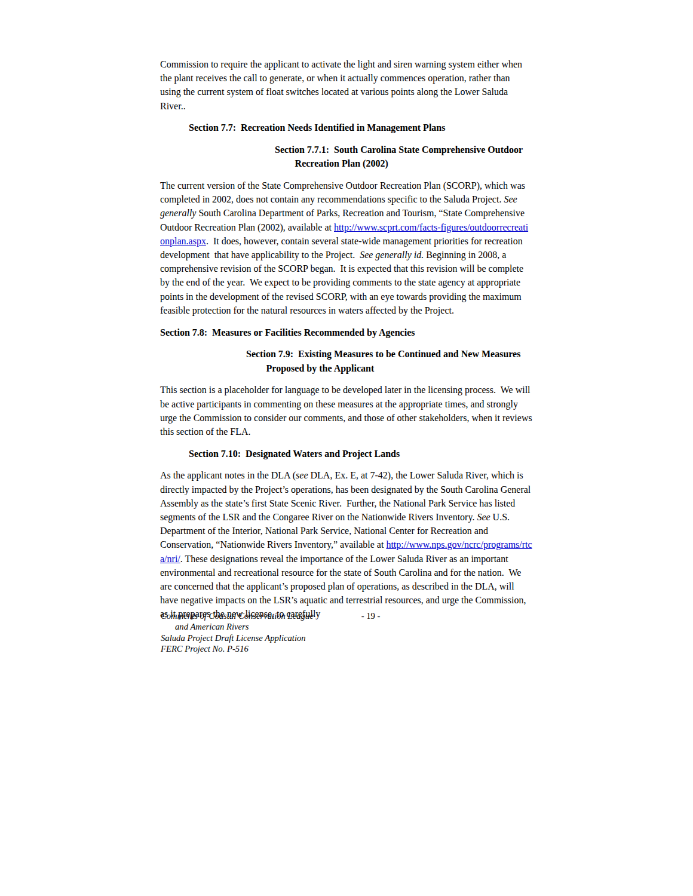Commission to require the applicant to activate the light and siren warning system either when the plant receives the call to generate, or when it actually commences operation, rather than using the current system of float switches located at various points along the Lower Saluda River..
Section 7.7: Recreation Needs Identified in Management Plans
Section 7.7.1: South Carolina State Comprehensive Outdoor Recreation Plan (2002)
The current version of the State Comprehensive Outdoor Recreation Plan (SCORP), which was completed in 2002, does not contain any recommendations specific to the Saluda Project. See generally South Carolina Department of Parks, Recreation and Tourism, “State Comprehensive Outdoor Recreation Plan (2002), available at http://www.scprt.com/facts-figures/outdoorrecreationplan.aspx. It does, however, contain several state-wide management priorities for recreation development that have applicability to the Project. See generally id. Beginning in 2008, a comprehensive revision of the SCORP began. It is expected that this revision will be complete by the end of the year. We expect to be providing comments to the state agency at appropriate points in the development of the revised SCORP, with an eye towards providing the maximum feasible protection for the natural resources in waters affected by the Project.
Section 7.8: Measures or Facilities Recommended by Agencies
Section 7.9: Existing Measures to be Continued and New Measures Proposed by the Applicant
This section is a placeholder for language to be developed later in the licensing process. We will be active participants in commenting on these measures at the appropriate times, and strongly urge the Commission to consider our comments, and those of other stakeholders, when it reviews this section of the FLA.
Section 7.10: Designated Waters and Project Lands
As the applicant notes in the DLA (see DLA, Ex. E, at 7-42), the Lower Saluda River, which is directly impacted by the Project’s operations, has been designated by the South Carolina General Assembly as the state’s first State Scenic River. Further, the National Park Service has listed segments of the LSR and the Congaree River on the Nationwide Rivers Inventory. See U.S. Department of the Interior, National Park Service, National Center for Recreation and Conservation, “Nationwide Rivers Inventory,” available at http://www.nps.gov/ncrc/programs/rtca/nri/. These designations reveal the importance of the Lower Saluda River as an important environmental and recreational resource for the state of South Carolina and for the nation. We are concerned that the applicant’s proposed plan of operations, as described in the DLA, will have negative impacts on the LSR’s aquatic and terrestrial resources, and urge the Commission, as it prepares the new license, to carefully
| Comments of Coastal Conservation League and American Rivers Saluda Project Draft License Application FERC Project No. P-516 | - 19 - | |